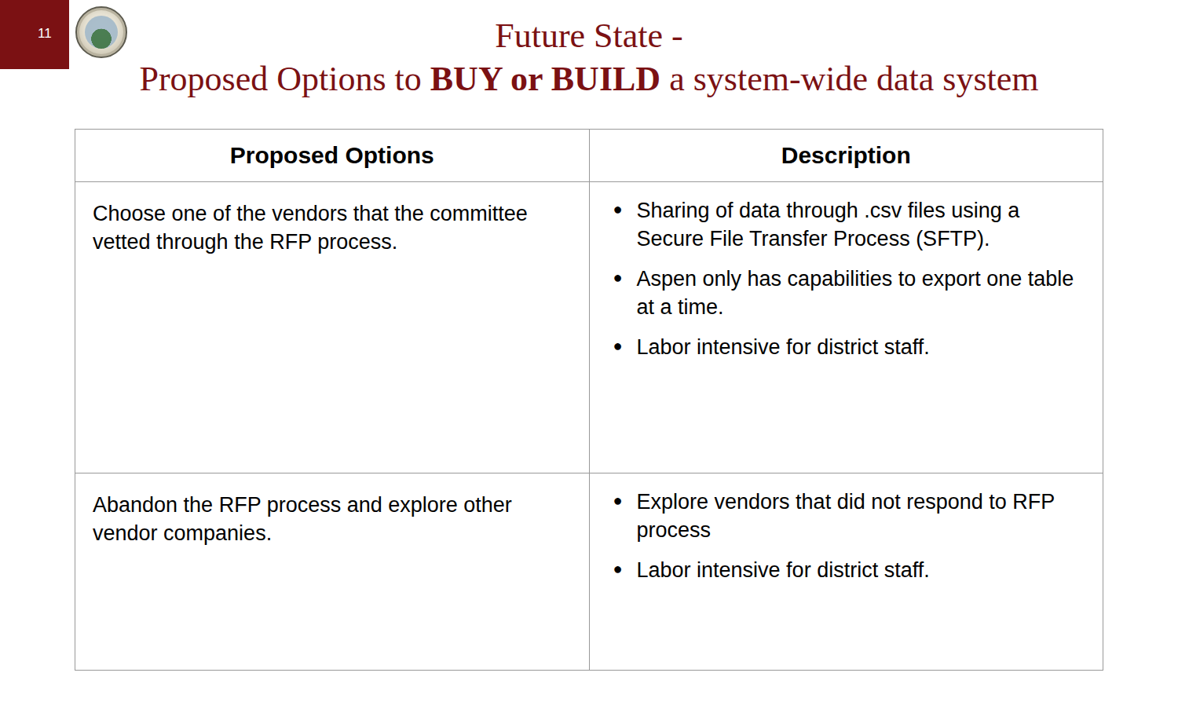11
Future State - Proposed Options to BUY or BUILD a system-wide data system
| Proposed Options | Description |
| --- | --- |
| Choose one of the vendors that the committee vetted through the RFP process. | Sharing of data through .csv files using a Secure File Transfer Process (SFTP). Aspen only has capabilities to export one table at a time. Labor intensive for district staff. |
| Abandon the RFP process and explore other vendor companies. | Explore vendors that did not respond to RFP process Labor intensive for district staff. |